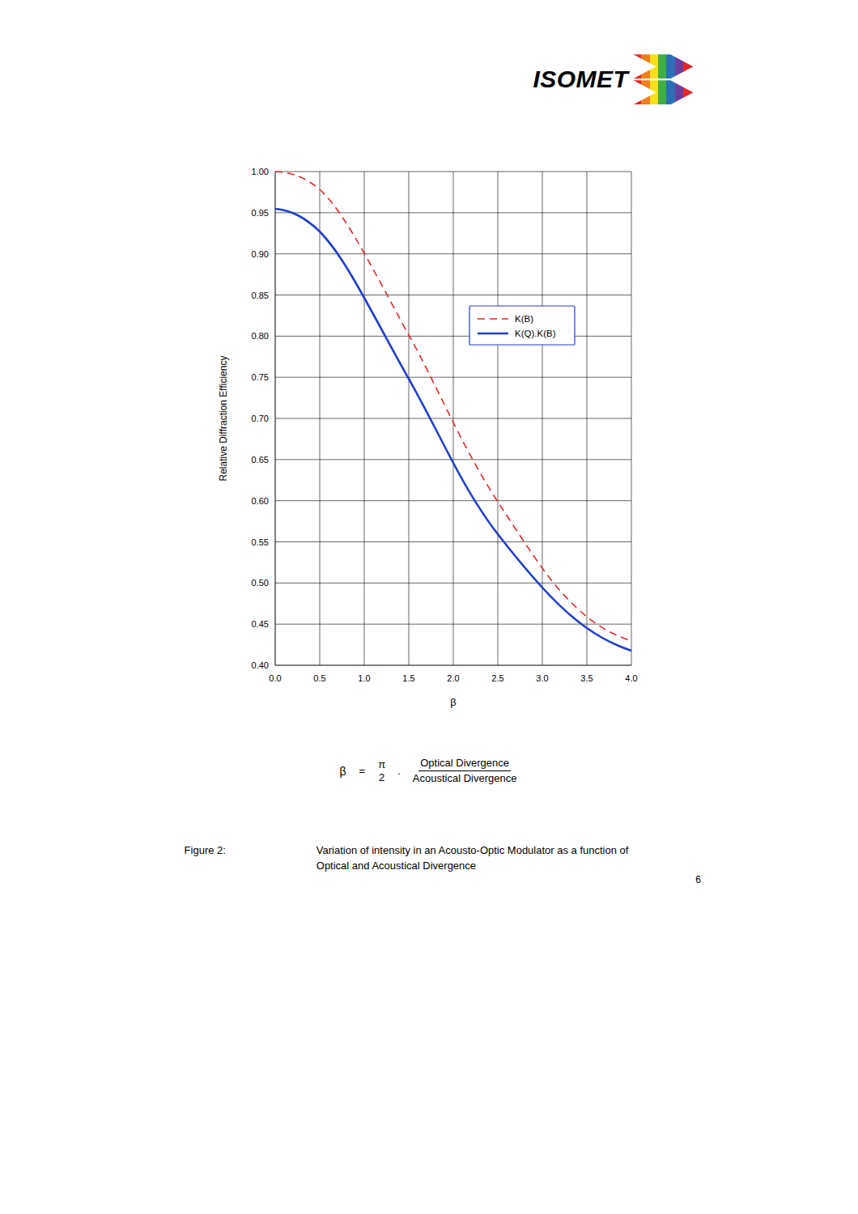ISOMET
1.00 0.95 0.90 0.85 0.80 0.75 0.70 0.65 0.60 0.55 0.50 0.45 0.40 0.0 0.5 1.0 1.5 2.0 2.5 3.0 3.5 4.0 Relative Diffraction Efficiency β K(B) K(Q).K(B)
β = π 2 . Optical Divergence Acoustical Divergence
Figure 2:
Variation of intensity in an Acousto-Optic Modulator as a function of Optical and Acoustical Divergence
6